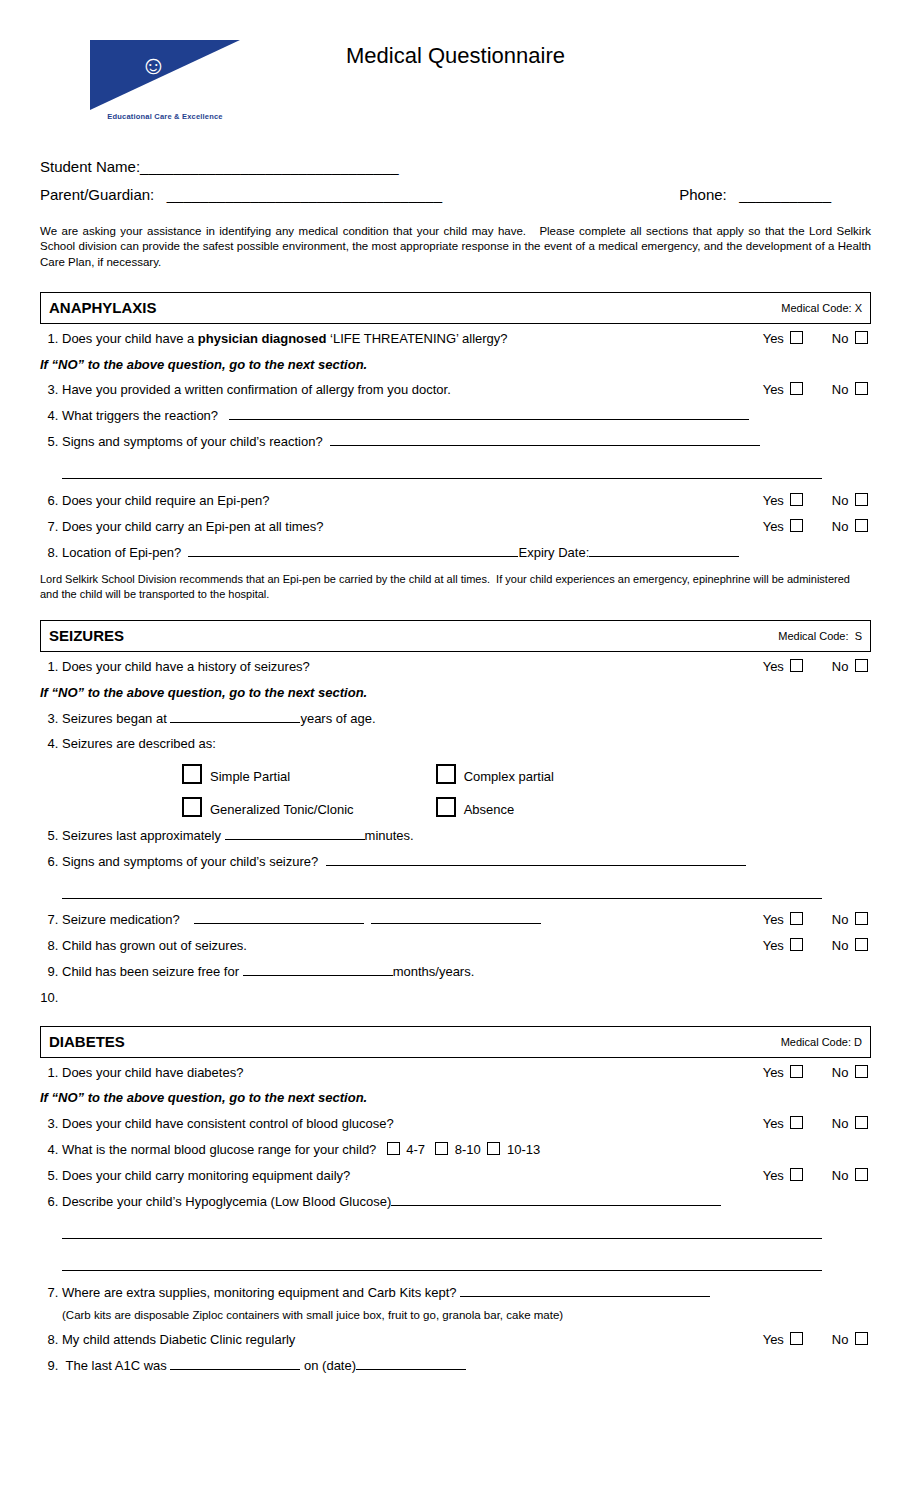☺
Educational Care & Excellence
Medical Questionnaire
Student Name:_______________________________
Parent/Guardian: _________________________________ Phone: ___________
We are asking your assistance in identifying any medical condition that your child may have. Please complete all sections that apply so that the Lord Selkirk School division can provide the safest possible environment, the most appropriate response in the event of a medical emergency, and the development of a Health Care Plan, if necessary.
ANAPHYLAXIS Medical Code: X
Does your child have a physician diagnosed ‘LIFE THREATENING’ allergy? Yes No
If “NO” to the above question, go to the next section.
Have you provided a written confirmation of allergy from you doctor. Yes No
What triggers the reaction?
Signs and symptoms of your child’s reaction?
Does your child require an Epi-pen? Yes No
Does your child carry an Epi-pen at all times? Yes No
Location of Epi-pen? Expiry Date:
Lord Selkirk School Division recommends that an Epi-pen be carried by the child at all times. If your child experiences an emergency, epinephrine will be administered and the child will be transported to the hospital.
SEIZURES Medical Code: S
Does your child have a history of seizures? Yes No
If “NO” to the above question, go to the next section.
Seizures began at years of age.
Seizures are described as:
Simple Partial Complex partial
Generalized Tonic/Clonic Absence
Seizures last approximately minutes.
Signs and symptoms of your child’s seizure?
Seizure medication? Yes No
Child has grown out of seizures. Yes No
Child has been seizure free for months/years.
DIABETES Medical Code: D
Does your child have diabetes? Yes No
If “NO” to the above question, go to the next section.
Does your child have consistent control of blood glucose? Yes No
What is the normal blood glucose range for your child? 4-7 8-10 10-13
Does your child carry monitoring equipment daily? Yes No
Describe your child’s Hypoglycemia (Low Blood Glucose)
Where are extra supplies, monitoring equipment and Carb Kits kept?
(Carb kits are disposable Ziploc containers with small juice box, fruit to go, granola bar, cake mate)
My child attends Diabetic Clinic regularly Yes No
The last A1C was on (date)